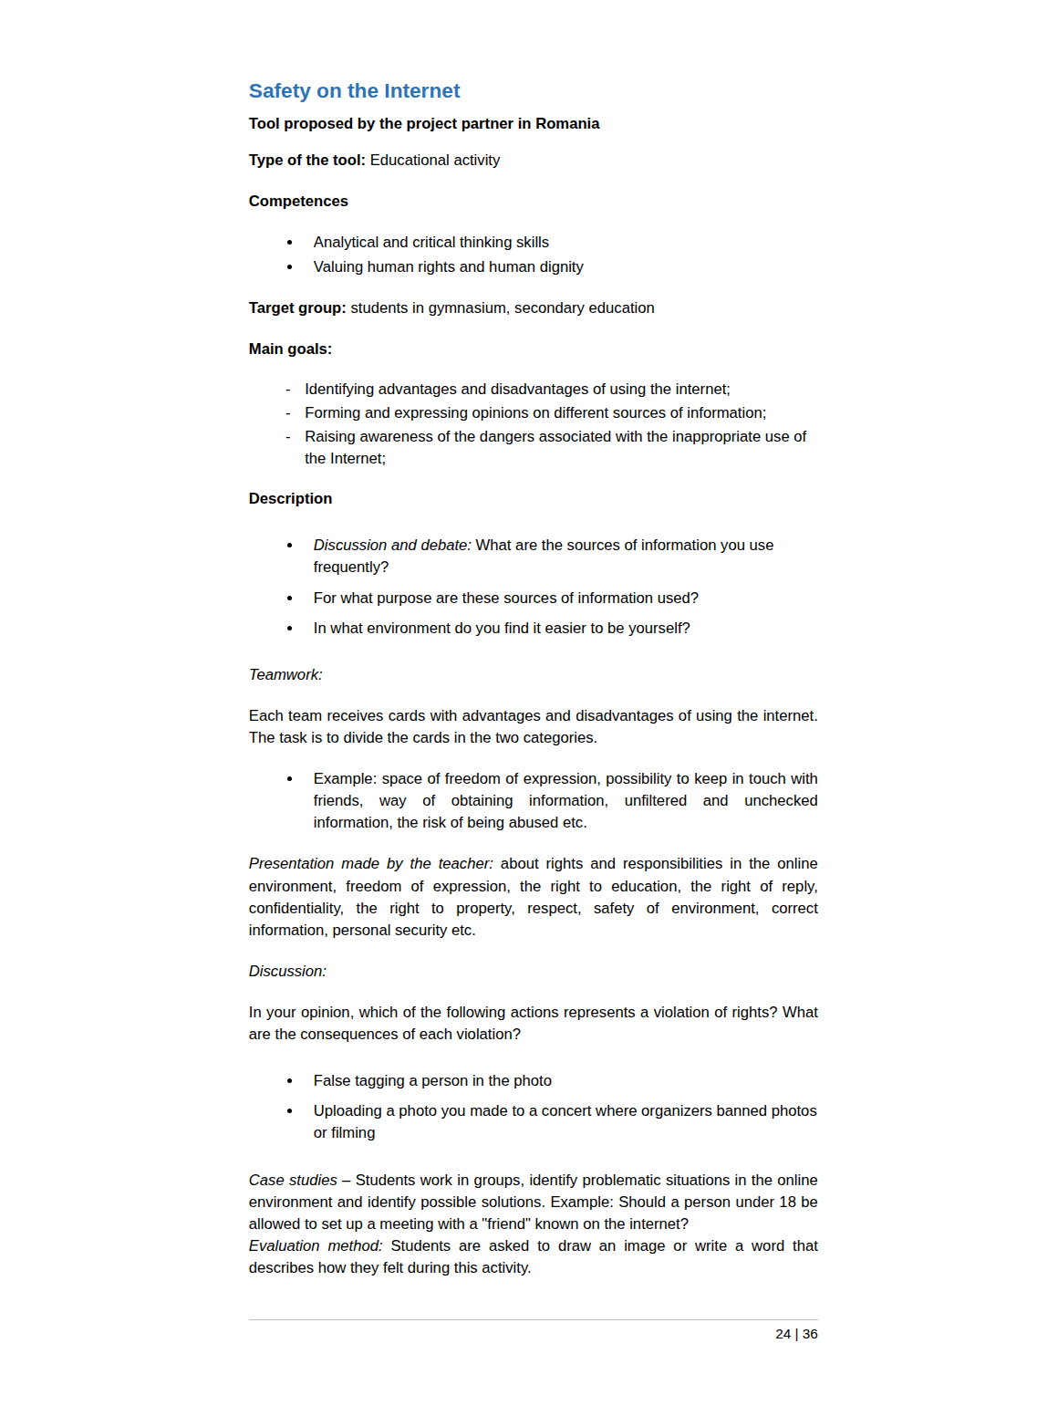Safety on the Internet
Tool proposed by the project partner in Romania
Type of the tool: Educational activity
Competences
Analytical and critical thinking skills
Valuing human rights and human dignity
Target group: students in gymnasium, secondary education
Main goals:
Identifying advantages and disadvantages of using the internet;
Forming and expressing opinions on different sources of information;
Raising awareness of the dangers associated with the inappropriate use of the Internet;
Description
Discussion and debate: What are the sources of information you use frequently?
For what purpose are these sources of information used?
In what environment do you find it easier to be yourself?
Teamwork:
Each team receives cards with advantages and disadvantages of using the internet. The task is to divide the cards in the two categories.
Example: space of freedom of expression, possibility to keep in touch with friends, way of obtaining information, unfiltered and unchecked information, the risk of being abused etc.
Presentation made by the teacher: about rights and responsibilities in the online environment, freedom of expression, the right to education, the right of reply, confidentiality, the right to property, respect, safety of environment, correct information, personal security etc.
Discussion:
In your opinion, which of the following actions represents a violation of rights? What are the consequences of each violation?
False tagging a person in the photo
Uploading a photo you made to a concert where organizers banned photos or filming
Case studies – Students work in groups, identify problematic situations in the online environment and identify possible solutions. Example: Should a person under 18 be allowed to set up a meeting with a "friend" known on the internet?
Evaluation method: Students are asked to draw an image or write a word that describes how they felt during this activity.
24 | 36